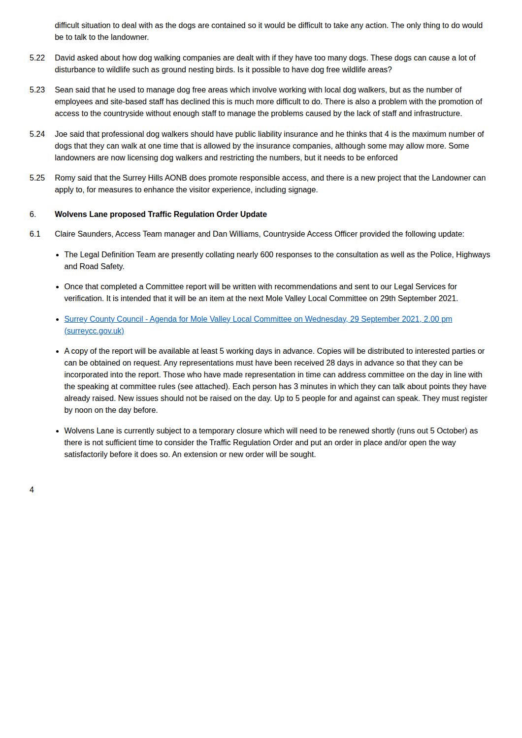difficult situation to deal with as the dogs are contained so it would be difficult to take any action. The only thing to do would be to talk to the landowner.
5.22
David asked about how dog walking companies are dealt with if they have too many dogs. These dogs can cause a lot of disturbance to wildlife such as ground nesting birds. Is it possible to have dog free wildlife areas?
5.23
Sean said that he used to manage dog free areas which involve working with local dog walkers, but as the number of employees and site-based staff has declined this is much more difficult to do. There is also a problem with the promotion of access to the countryside without enough staff to manage the problems caused by the lack of staff and infrastructure.
5.24
Joe said that professional dog walkers should have public liability insurance and he thinks that 4 is the maximum number of dogs that they can walk at one time that is allowed by the insurance companies, although some may allow more. Some landowners are now licensing dog walkers and restricting the numbers, but it needs to be enforced
5.25
Romy said that the Surrey Hills AONB does promote responsible access, and there is a new project that the Landowner can apply to, for measures to enhance the visitor experience, including signage.
6. Wolvens Lane proposed Traffic Regulation Order Update
6.1
Claire Saunders, Access Team manager and Dan Williams, Countryside Access Officer provided the following update:
The Legal Definition Team are presently collating nearly 600 responses to the consultation as well as the Police, Highways and Road Safety.
Once that completed a Committee report will be written with recommendations and sent to our Legal Services for verification. It is intended that it will be an item at the next Mole Valley Local Committee on 29th September 2021.
Surrey County Council - Agenda for Mole Valley Local Committee on Wednesday, 29 September 2021, 2.00 pm (surreycc.gov.uk)
A copy of the report will be available at least 5 working days in advance. Copies will be distributed to interested parties or can be obtained on request. Any representations must have been received 28 days in advance so that they can be incorporated into the report. Those who have made representation in time can address committee on the day in line with the speaking at committee rules (see attached). Each person has 3 minutes in which they can talk about points they have already raised. New issues should not be raised on the day. Up to 5 people for and against can speak. They must register by noon on the day before.
Wolvens Lane is currently subject to a temporary closure which will need to be renewed shortly (runs out 5 October) as there is not sufficient time to consider the Traffic Regulation Order and put an order in place and/or open the way satisfactorily before it does so. An extension or new order will be sought.
4